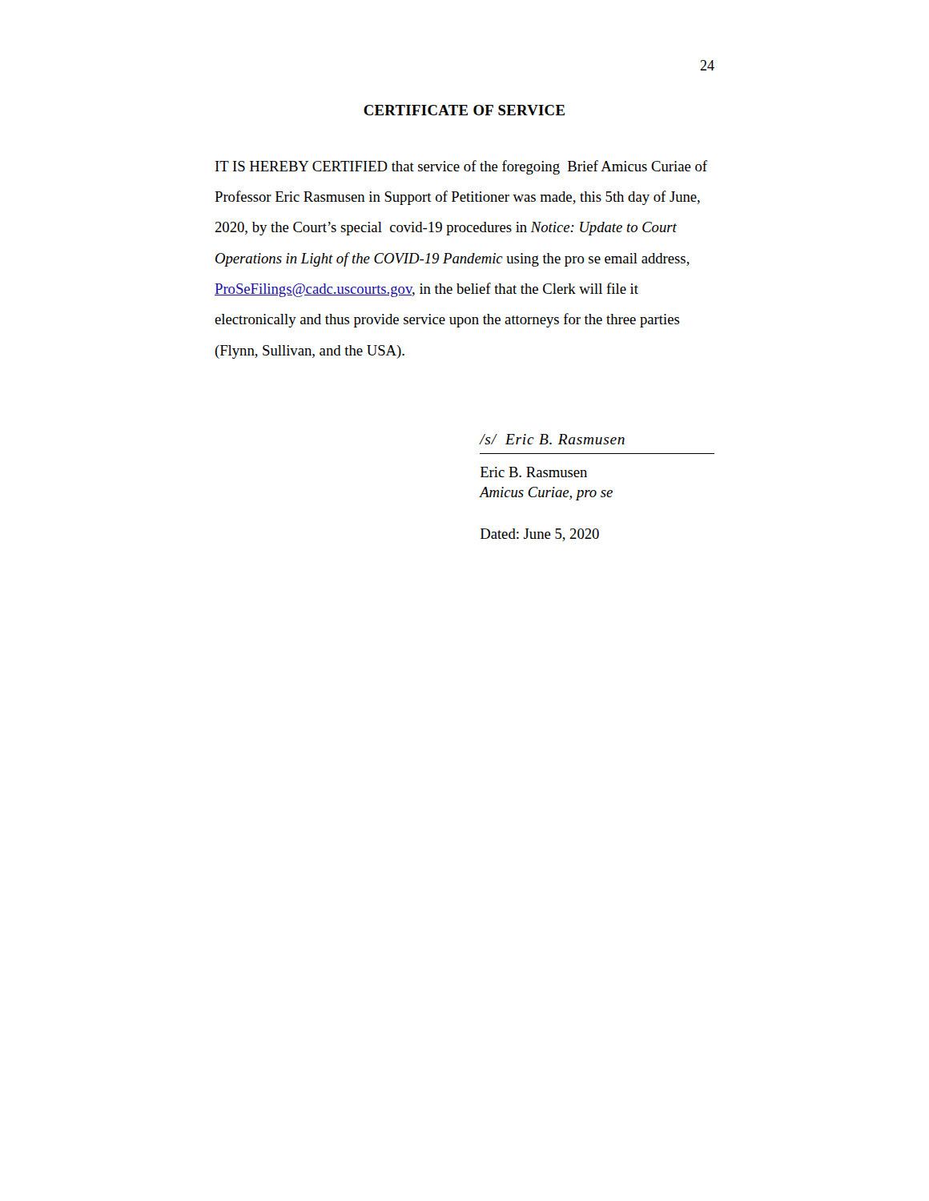24
CERTIFICATE OF SERVICE
IT IS HEREBY CERTIFIED that service of the foregoing Brief Amicus Curiae of Professor Eric Rasmusen in Support of Petitioner was made, this 5th day of June, 2020, by the Court’s special covid-19 procedures in Notice: Update to Court Operations in Light of the COVID-19 Pandemic using the pro se email address, ProSeFilings@cadc.uscourts.gov, in the belief that the Clerk will file it electronically and thus provide service upon the attorneys for the three parties (Flynn, Sullivan, and the USA).
/s/ Eric B. Rasmusen
Eric B. Rasmusen
Amicus Curiae, pro se
Dated: June 5, 2020